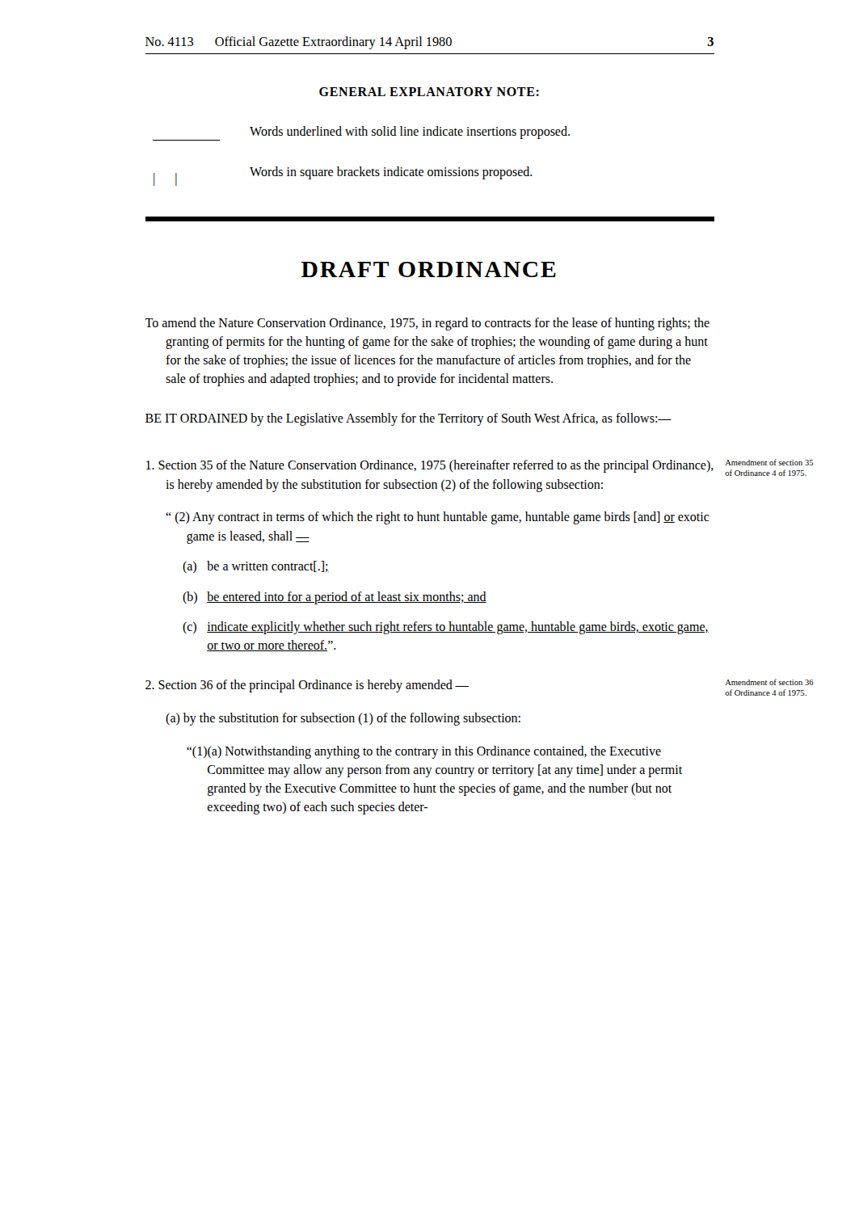No. 4113 Official Gazette Extraordinary 14 April 1980 3
GENERAL EXPLANATORY NOTE:
Words underlined with solid line indicate insertions proposed.
| |
Words in square brackets indicate omissions proposed.
DRAFT ORDINANCE
To amend the Nature Conservation Ordinance, 1975, in regard to contracts for the lease of hunting rights; the granting of permits for the hunting of game for the sake of trophies; the wounding of game during a hunt for the sake of trophies; the issue of licences for the manufacture of articles from trophies, and for the sale of trophies and adapted trophies; and to provide for incidental matters.
BE IT ORDAINED by the Legislative Assembly for the Territory of South West Africa, as follows:—
Amendment of section 35
of Ordinance 4 of 1975.
1. Section 35 of the Nature Conservation Ordinance, 1975 (hereinafter referred to as the principal Ordinance), is hereby amended by the substitution for subsection (2) of the following subsection:
“ (2) Any contract in terms of which the right to hunt huntable game, huntable game birds [and] or exotic game is leased, shall —
(a) be a written contract[.];
(b) be entered into for a period of at least six months; and
(c) indicate explicitly whether such right refers to huntable game, huntable game birds, exotic game, or two or more thereof.”.
Amendment of section 36
of Ordinance 4 of 1975.
2. Section 36 of the principal Ordinance is hereby amended —
(a) by the substitution for subsection (1) of the following subsection:
“(1)(a) Notwithstanding anything to the contrary in this Ordinance contained, the Executive Committee may allow any person from any country or territory [at any time] under a permit granted by the Executive Committee to hunt the species of game, and the number (but not exceeding two) of each such species deter-